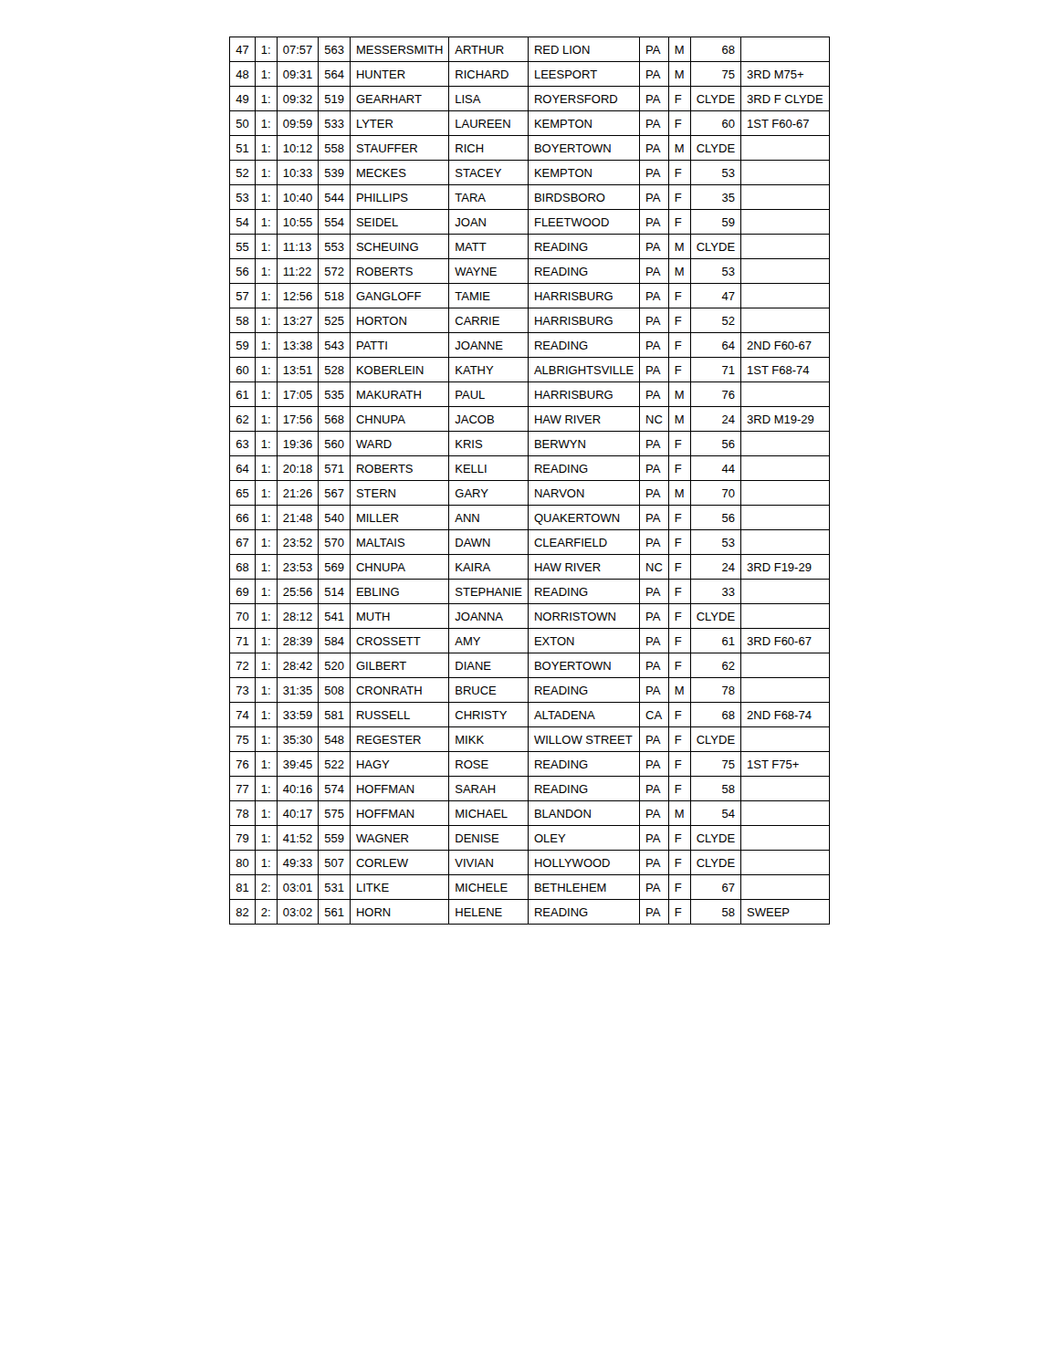| 47 | 1: | 07:57 | 563 | MESSERSMITH | ARTHUR | RED LION | PA | M | 68 | |
| 48 | 1: | 09:31 | 564 | HUNTER | RICHARD | LEESPORT | PA | M | 75 | 3RD M75+ |
| 49 | 1: | 09:32 | 519 | GEARHART | LISA | ROYERSFORD | PA | F | CLYDE | 3RD F CLYDE |
| 50 | 1: | 09:59 | 533 | LYTER | LAUREEN | KEMPTON | PA | F | 60 | 1ST F60-67 |
| 51 | 1: | 10:12 | 558 | STAUFFER | RICH | BOYERTOWN | PA | M | CLYDE | |
| 52 | 1: | 10:33 | 539 | MECKES | STACEY | KEMPTON | PA | F | 53 | |
| 53 | 1: | 10:40 | 544 | PHILLIPS | TARA | BIRDSBORO | PA | F | 35 | |
| 54 | 1: | 10:55 | 554 | SEIDEL | JOAN | FLEETWOOD | PA | F | 59 | |
| 55 | 1: | 11:13 | 553 | SCHEUING | MATT | READING | PA | M | CLYDE | |
| 56 | 1: | 11:22 | 572 | ROBERTS | WAYNE | READING | PA | M | 53 | |
| 57 | 1: | 12:56 | 518 | GANGLOFF | TAMIE | HARRISBURG | PA | F | 47 | |
| 58 | 1: | 13:27 | 525 | HORTON | CARRIE | HARRISBURG | PA | F | 52 | |
| 59 | 1: | 13:38 | 543 | PATTI | JOANNE | READING | PA | F | 64 | 2ND F60-67 |
| 60 | 1: | 13:51 | 528 | KOBERLEIN | KATHY | ALBRIGHTSVILLE | PA | F | 71 | 1ST F68-74 |
| 61 | 1: | 17:05 | 535 | MAKURATH | PAUL | HARRISBURG | PA | M | 76 | |
| 62 | 1: | 17:56 | 568 | CHNUPA | JACOB | HAW RIVER | NC | M | 24 | 3RD M19-29 |
| 63 | 1: | 19:36 | 560 | WARD | KRIS | BERWYN | PA | F | 56 | |
| 64 | 1: | 20:18 | 571 | ROBERTS | KELLI | READING | PA | F | 44 | |
| 65 | 1: | 21:26 | 567 | STERN | GARY | NARVON | PA | M | 70 | |
| 66 | 1: | 21:48 | 540 | MILLER | ANN | QUAKERTOWN | PA | F | 56 | |
| 67 | 1: | 23:52 | 570 | MALTAIS | DAWN | CLEARFIELD | PA | F | 53 | |
| 68 | 1: | 23:53 | 569 | CHNUPA | KAIRA | HAW RIVER | NC | F | 24 | 3RD F19-29 |
| 69 | 1: | 25:56 | 514 | EBLING | STEPHANIE | READING | PA | F | 33 | |
| 70 | 1: | 28:12 | 541 | MUTH | JOANNA | NORRISTOWN | PA | F | CLYDE | |
| 71 | 1: | 28:39 | 584 | CROSSETT | AMY | EXTON | PA | F | 61 | 3RD F60-67 |
| 72 | 1: | 28:42 | 520 | GILBERT | DIANE | BOYERTOWN | PA | F | 62 | |
| 73 | 1: | 31:35 | 508 | CRONRATH | BRUCE | READING | PA | M | 78 | |
| 74 | 1: | 33:59 | 581 | RUSSELL | CHRISTY | ALTADENA | CA | F | 68 | 2ND F68-74 |
| 75 | 1: | 35:30 | 548 | REGESTER | MIKK | WILLOW STREET | PA | F | CLYDE | |
| 76 | 1: | 39:45 | 522 | HAGY | ROSE | READING | PA | F | 75 | 1ST F75+ |
| 77 | 1: | 40:16 | 574 | HOFFMAN | SARAH | READING | PA | F | 58 | |
| 78 | 1: | 40:17 | 575 | HOFFMAN | MICHAEL | BLANDON | PA | M | 54 | |
| 79 | 1: | 41:52 | 559 | WAGNER | DENISE | OLEY | PA | F | CLYDE | |
| 80 | 1: | 49:33 | 507 | CORLEW | VIVIAN | HOLLYWOOD | PA | F | CLYDE | |
| 81 | 2: | 03:01 | 531 | LITKE | MICHELE | BETHLEHEM | PA | F | 67 | |
| 82 | 2: | 03:02 | 561 | HORN | HELENE | READING | PA | F | 58 | SWEEP |